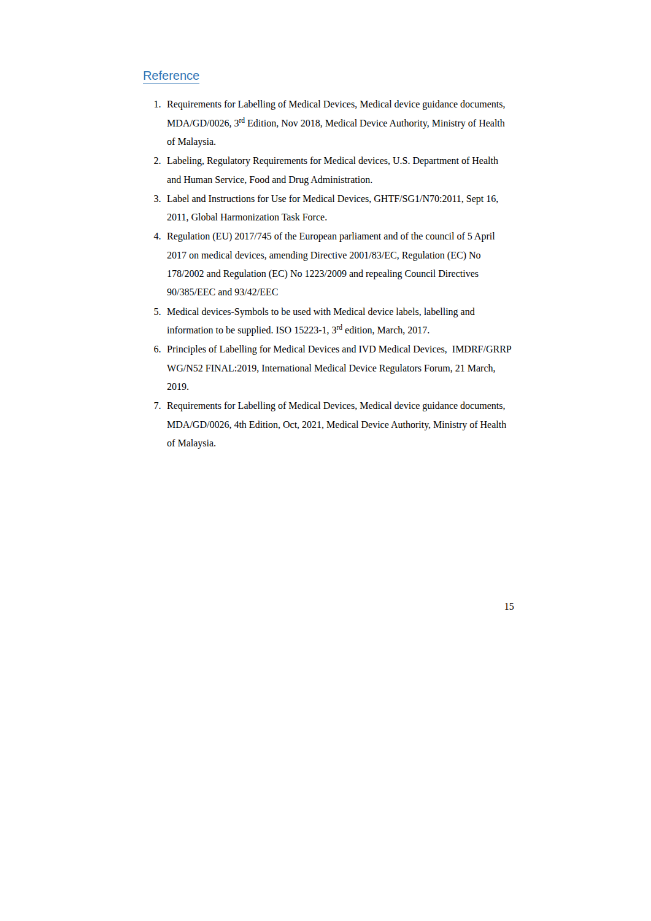Reference
Requirements for Labelling of Medical Devices, Medical device guidance documents, MDA/GD/0026, 3rd Edition, Nov 2018, Medical Device Authority, Ministry of Health of Malaysia.
Labeling, Regulatory Requirements for Medical devices, U.S. Department of Health and Human Service, Food and Drug Administration.
Label and Instructions for Use for Medical Devices, GHTF/SG1/N70:2011, Sept 16, 2011, Global Harmonization Task Force.
Regulation (EU) 2017/745 of the European parliament and of the council of 5 April 2017 on medical devices, amending Directive 2001/83/EC, Regulation (EC) No 178/2002 and Regulation (EC) No 1223/2009 and repealing Council Directives 90/385/EEC and 93/42/EEC
Medical devices-Symbols to be used with Medical device labels, labelling and information to be supplied. ISO 15223-1, 3rd edition, March, 2017.
Principles of Labelling for Medical Devices and IVD Medical Devices, IMDRF/GRRP WG/N52 FINAL:2019, International Medical Device Regulators Forum, 21 March, 2019.
Requirements for Labelling of Medical Devices, Medical device guidance documents, MDA/GD/0026, 4th Edition, Oct, 2021, Medical Device Authority, Ministry of Health of Malaysia.
15